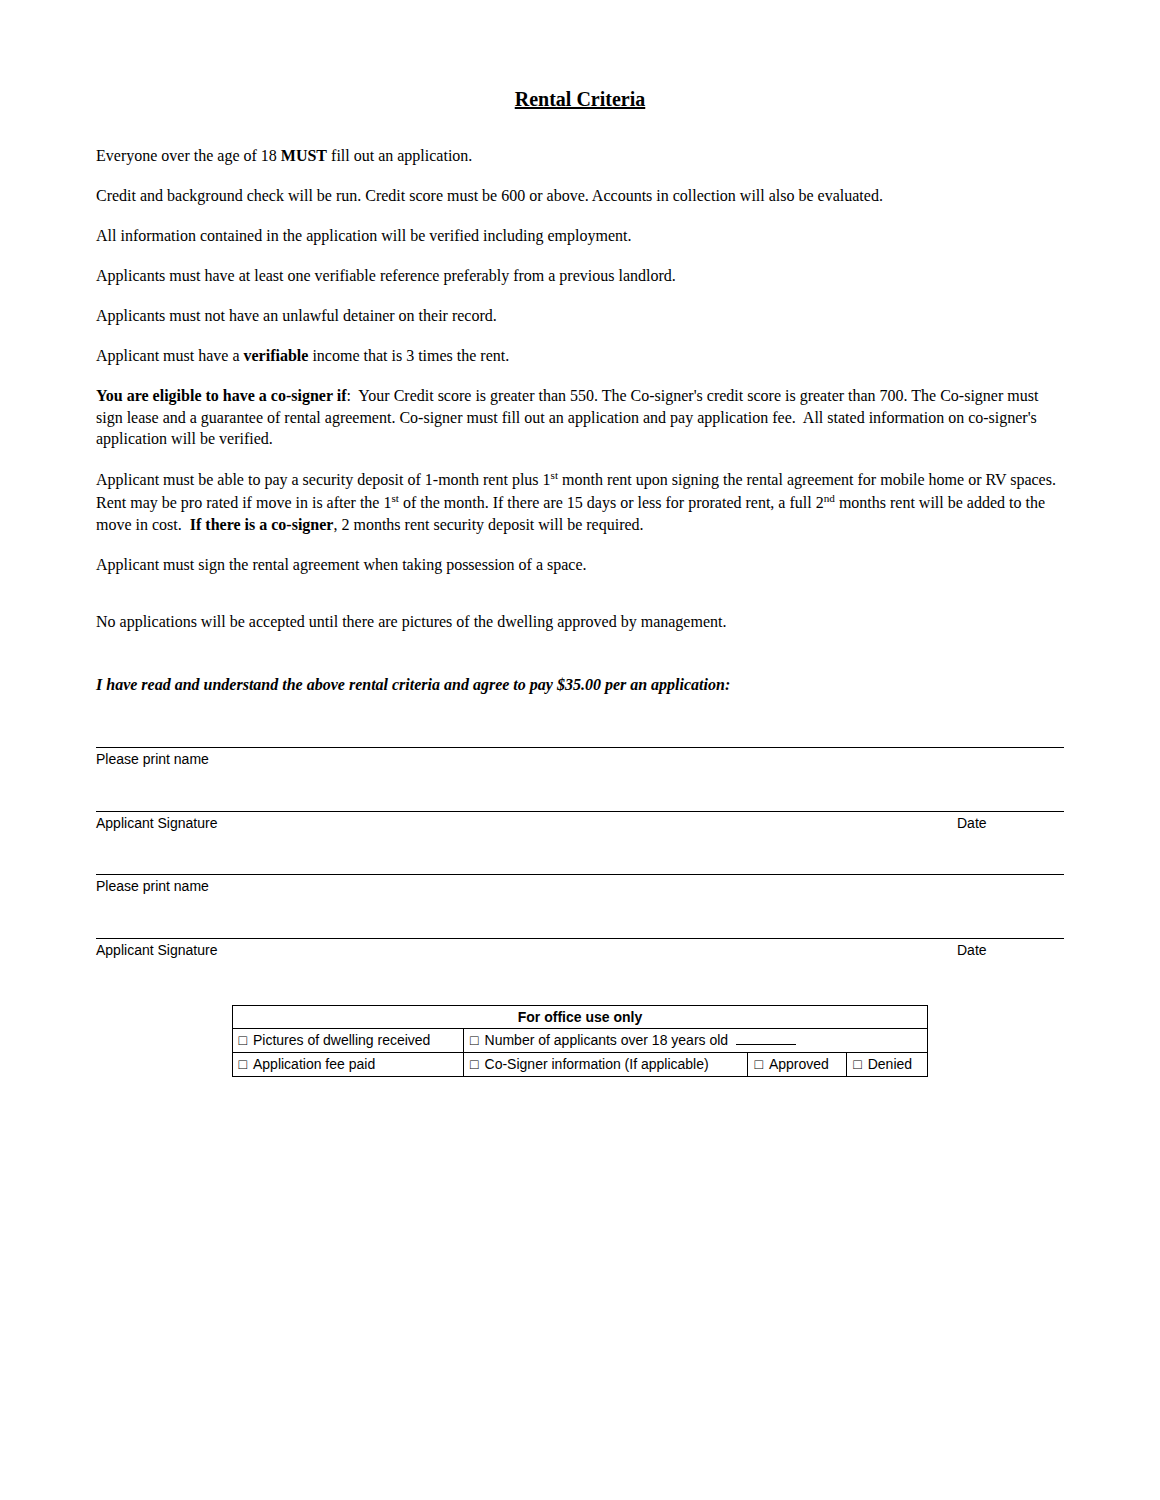Rental Criteria
Everyone over the age of 18 MUST fill out an application.
Credit and background check will be run. Credit score must be 600 or above. Accounts in collection will also be evaluated.
All information contained in the application will be verified including employment.
Applicants must have at least one verifiable reference preferably from a previous landlord.
Applicants must not have an unlawful detainer on their record.
Applicant must have a verifiable income that is 3 times the rent.
You are eligible to have a co-signer if: Your Credit score is greater than 550. The Co-signer's credit score is greater than 700. The Co-signer must sign lease and a guarantee of rental agreement. Co-signer must fill out an application and pay application fee. All stated information on co-signer's application will be verified.
Applicant must be able to pay a security deposit of 1-month rent plus 1st month rent upon signing the rental agreement for mobile home or RV spaces. Rent may be pro rated if move in is after the 1st of the month. If there are 15 days or less for prorated rent, a full 2nd months rent will be added to the move in cost. If there is a co-signer, 2 months rent security deposit will be required.
Applicant must sign the rental agreement when taking possession of a space.
No applications will be accepted until there are pictures of the dwelling approved by management.
I have read and understand the above rental criteria and agree to pay $35.00 per an application:
Please print name
Applicant Signature Date
Please print name
Applicant Signature Date
| For office use only |
| --- |
| □ Pictures of dwelling received | □ Number of applicants over 18 years old |
| □ Application fee paid | □ Co-Signer information (If applicable) | □ Approved | □ Denied |